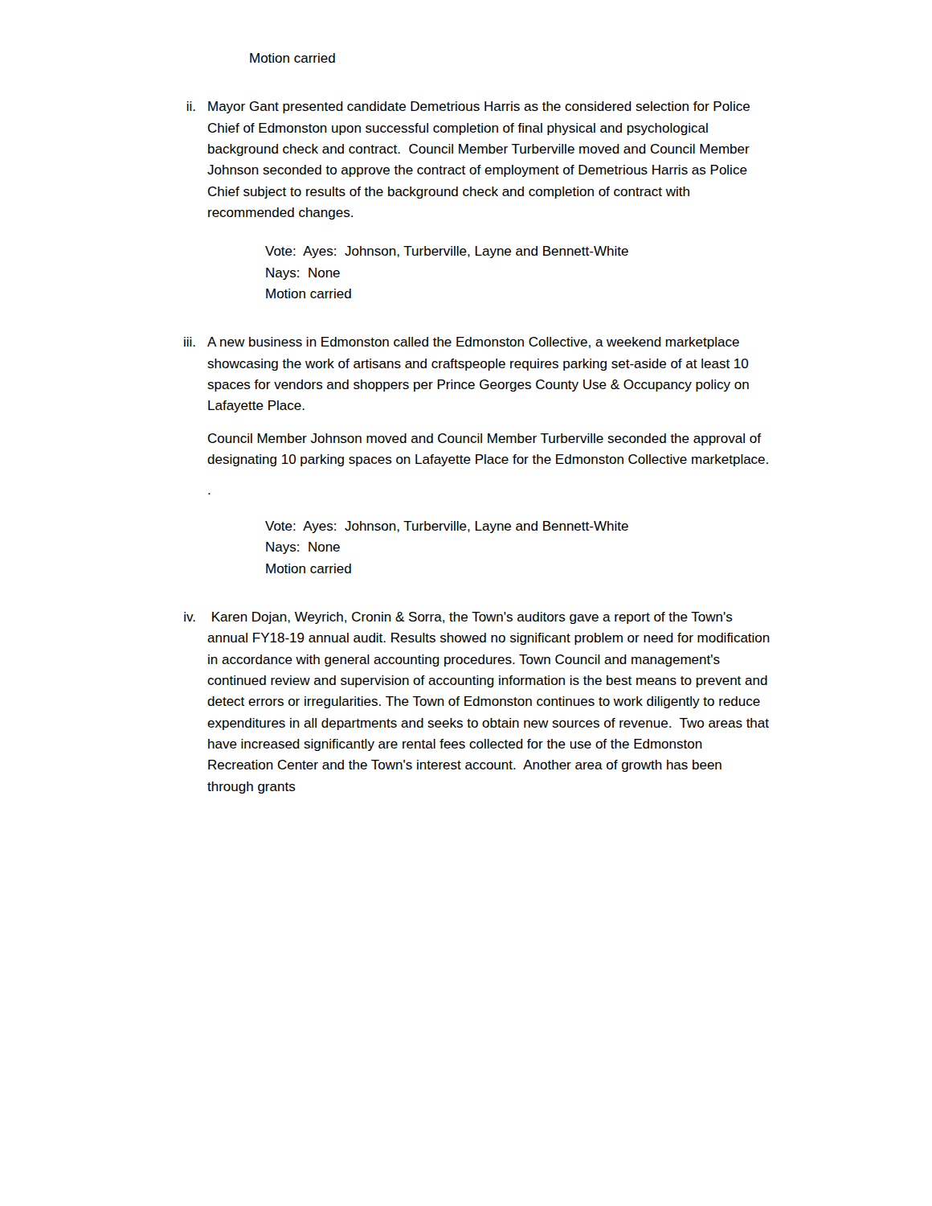Motion carried
ii.
Mayor Gant presented candidate Demetrious Harris as the considered selection for Police Chief of Edmonston upon successful completion of final physical and psychological background check and contract. Council Member Turberville moved and Council Member Johnson seconded to approve the contract of employment of Demetrious Harris as Police Chief subject to results of the background check and completion of contract with recommended changes.
Vote: Ayes: Johnson, Turberville, Layne and Bennett-White
Nays: None
Motion carried
iii.
A new business in Edmonston called the Edmonston Collective, a weekend marketplace showcasing the work of artisans and craftspeople requires parking set-aside of at least 10 spaces for vendors and shoppers per Prince Georges County Use & Occupancy policy on Lafayette Place.
Council Member Johnson moved and Council Member Turberville seconded the approval of designating 10 parking spaces on Lafayette Place for the Edmonston Collective marketplace.
.
Vote: Ayes: Johnson, Turberville, Layne and Bennett-White
Nays: None
Motion carried
iv.
Karen Dojan, Weyrich, Cronin & Sorra, the Town's auditors gave a report of the Town's annual FY18-19 annual audit. Results showed no significant problem or need for modification in accordance with general accounting procedures. Town Council and management's continued review and supervision of accounting information is the best means to prevent and detect errors or irregularities. The Town of Edmonston continues to work diligently to reduce expenditures in all departments and seeks to obtain new sources of revenue. Two areas that have increased significantly are rental fees collected for the use of the Edmonston Recreation Center and the Town's interest account. Another area of growth has been through grants